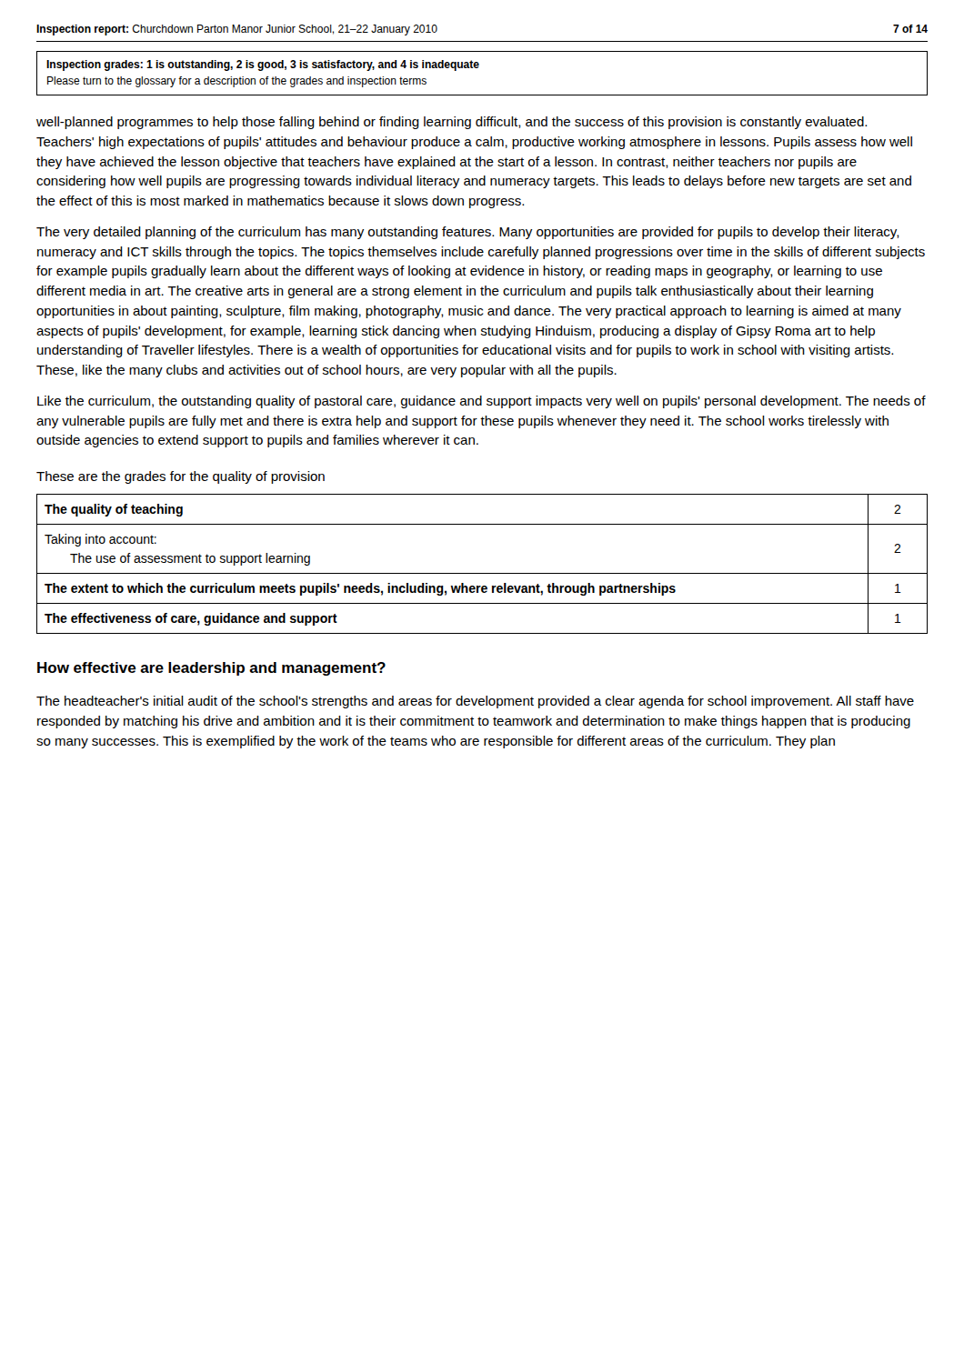Inspection report: Churchdown Parton Manor Junior School, 21–22 January 2010
7 of 14
Inspection grades: 1 is outstanding, 2 is good, 3 is satisfactory, and 4 is inadequate
Please turn to the glossary for a description of the grades and inspection terms
well-planned programmes to help those falling behind or finding learning difficult, and the success of this provision is constantly evaluated. Teachers' high expectations of pupils' attitudes and behaviour produce a calm, productive working atmosphere in lessons. Pupils assess how well they have achieved the lesson objective that teachers have explained at the start of a lesson. In contrast, neither teachers nor pupils are considering how well pupils are progressing towards individual literacy and numeracy targets. This leads to delays before new targets are set and the effect of this is most marked in mathematics because it slows down progress.
The very detailed planning of the curriculum has many outstanding features. Many opportunities are provided for pupils to develop their literacy, numeracy and ICT skills through the topics. The topics themselves include carefully planned progressions over time in the skills of different subjects for example pupils gradually learn about the different ways of looking at evidence in history, or reading maps in geography, or learning to use different media in art. The creative arts in general are a strong element in the curriculum and pupils talk enthusiastically about their learning opportunities in about painting, sculpture, film making, photography, music and dance. The very practical approach to learning is aimed at many aspects of pupils' development, for example, learning stick dancing when studying Hinduism, producing a display of Gipsy Roma art to help understanding of Traveller lifestyles. There is a wealth of opportunities for educational visits and for pupils to work in school with visiting artists. These, like the many clubs and activities out of school hours, are very popular with all the pupils.
Like the curriculum, the outstanding quality of pastoral care, guidance and support impacts very well on pupils' personal development. The needs of any vulnerable pupils are fully met and there is extra help and support for these pupils whenever they need it. The school works tirelessly with outside agencies to extend support to pupils and families wherever it can.
These are the grades for the quality of provision
| The quality of teaching | 2 |
| Taking into account: The use of assessment to support learning | 2 |
| The extent to which the curriculum meets pupils' needs, including, where relevant, through partnerships | 1 |
| The effectiveness of care, guidance and support | 1 |
How effective are leadership and management?
The headteacher's initial audit of the school's strengths and areas for development provided a clear agenda for school improvement. All staff have responded by matching his drive and ambition and it is their commitment to teamwork and determination to make things happen that is producing so many successes. This is exemplified by the work of the teams who are responsible for different areas of the curriculum. They plan